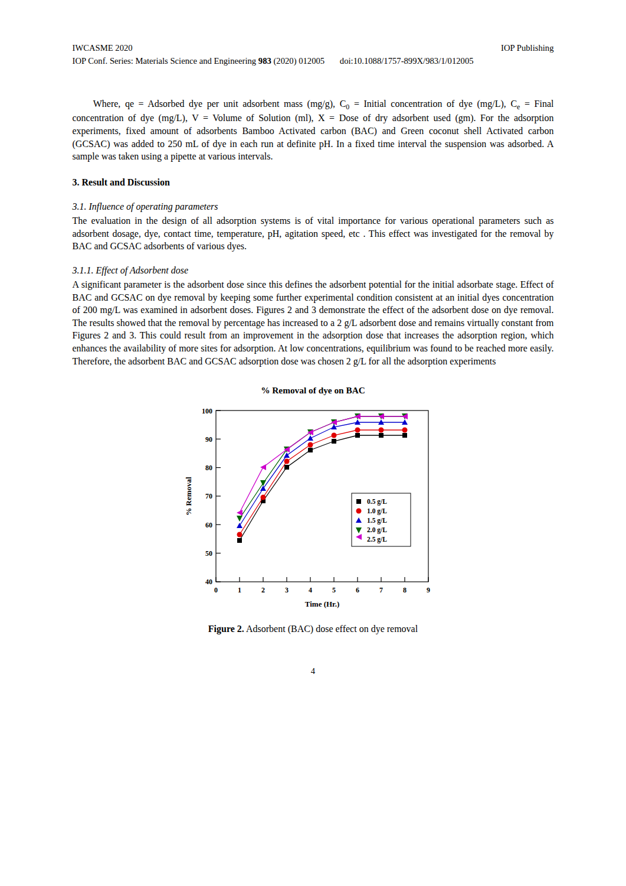IWCASME 2020 IOP Publishing
IOP Conf. Series: Materials Science and Engineering 983 (2020) 012005 doi:10.1088/1757-899X/983/1/012005
Where, qe = Adsorbed dye per unit adsorbent mass (mg/g), C0 = Initial concentration of dye (mg/L), Ce = Final concentration of dye (mg/L), V = Volume of Solution (ml), X = Dose of dry adsorbent used (gm). For the adsorption experiments, fixed amount of adsorbents Bamboo Activated carbon (BAC) and Green coconut shell Activated carbon (GCSAC) was added to 250 mL of dye in each run at definite pH. In a fixed time interval the suspension was adsorbed. A sample was taken using a pipette at various intervals.
3. Result and Discussion
3.1. Influence of operating parameters
The evaluation in the design of all adsorption systems is of vital importance for various operational parameters such as adsorbent dosage, dye, contact time, temperature, pH, agitation speed, etc . This effect was investigated for the removal by BAC and GCSAC adsorbents of various dyes.
3.1.1. Effect of Adsorbent dose
A significant parameter is the adsorbent dose since this defines the adsorbent potential for the initial adsorbate stage. Effect of BAC and GCSAC on dye removal by keeping some further experimental condition consistent at an initial dyes concentration of 200 mg/L was examined in adsorbent doses. Figures 2 and 3 demonstrate the effect of the adsorbent dose on dye removal. The results showed that the removal by percentage has increased to a 2 g/L adsorbent dose and remains virtually constant from Figures 2 and 3. This could result from an improvement in the adsorption dose that increases the adsorption region, which enhances the availability of more sites for adsorption. At low concentrations, equilibrium was found to be reached more easily. Therefore, the adsorbent BAC and GCSAC adsorption dose was chosen 2 g/L for all the adsorption experiments
% Removal of dye on BAC
100 90 80 70 60 50 40 0 1 2 3 4 5 6 7 8 9 Time (Hr.) % Removal 0.5 g/L 1.0 g/L 1.5 g/L 2.0 g/L 2.5 g/L
Figure 2. Adsorbent (BAC) dose effect on dye removal
4